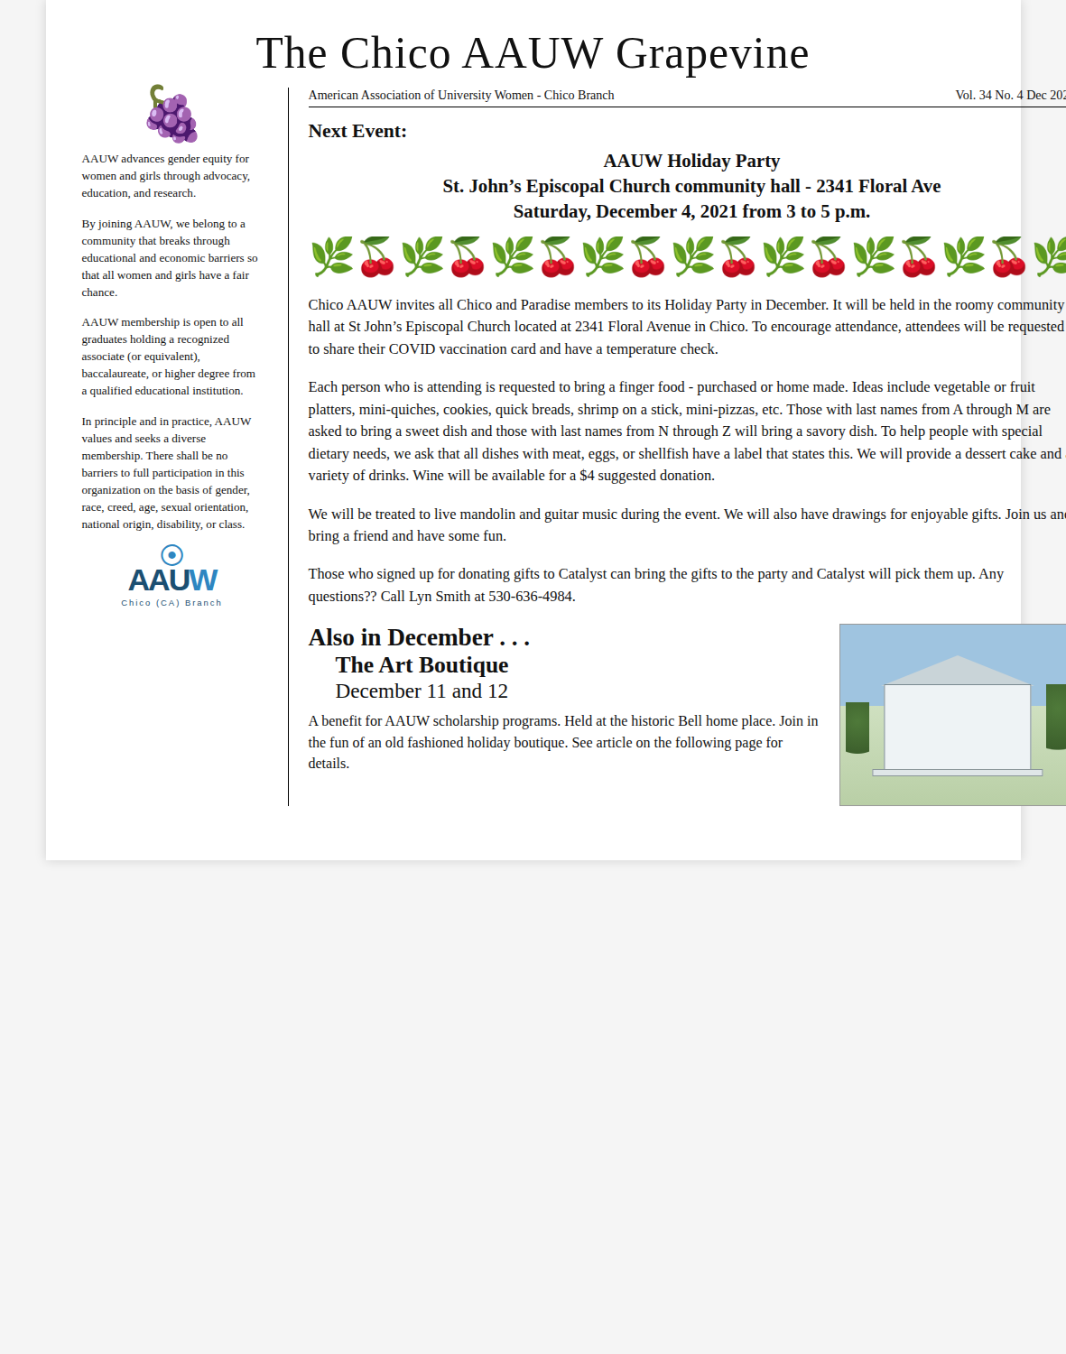The Chico AAUW Grapevine
🍇
AAUW advances gender equity for women and girls through advocacy, education, and research.
By joining AAUW, we belong to a community that breaks through educational and economic barriers so that all women and girls have a fair chance.
AAUW membership is open to all graduates holding a recognized associate (or equivalent), baccalaureate, or higher degree from a qualified educational institution.
In principle and in practice, AAUW values and seeks a diverse membership. There shall be no barriers to full participation in this organization on the basis of gender, race, creed, age, sexual orientation, national origin, disability, or class.
⦿
AAUW
Chico (CA) Branch
American Association of University Women - Chico Branch Vol. 34 No. 4 Dec 2021
Next Event:
AAUW Holiday Party
St. John’s Episcopal Church community hall - 2341 Floral Ave
Saturday, December 4, 2021 from 3 to 5 p.m.
🌿🍒🌿🍒🌿🍒🌿🍒🌿🍒🌿🍒🌿🍒🌿🍒🌿
Chico AAUW invites all Chico and Paradise members to its Holiday Party in December. It will be held in the roomy community hall at St John’s Episcopal Church located at 2341 Floral Avenue in Chico. To encourage attendance, attendees will be requested to share their COVID vaccination card and have a temperature check.
Each person who is attending is requested to bring a finger food - purchased or home made. Ideas include vegetable or fruit platters, mini-quiches, cookies, quick breads, shrimp on a stick, mini-pizzas, etc. Those with last names from A through M are asked to bring a sweet dish and those with last names from N through Z will bring a savory dish. To help people with special dietary needs, we ask that all dishes with meat, eggs, or shellfish have a label that states this. We will provide a dessert cake and a variety of drinks. Wine will be available for a $4 suggested donation.
We will be treated to live mandolin and guitar music during the event. We will also have drawings for enjoyable gifts. Join us and bring a friend and have some fun.
Those who signed up for donating gifts to Catalyst can bring the gifts to the party and Catalyst will pick them up. Any questions?? Call Lyn Smith at 530-636-4984.
Also in December . . .
The Art Boutique
December 11 and 12
A benefit for AAUW scholarship programs. Held at the historic Bell home place. Join in the fun of an old fashioned holiday boutique. See article on the following page for details.